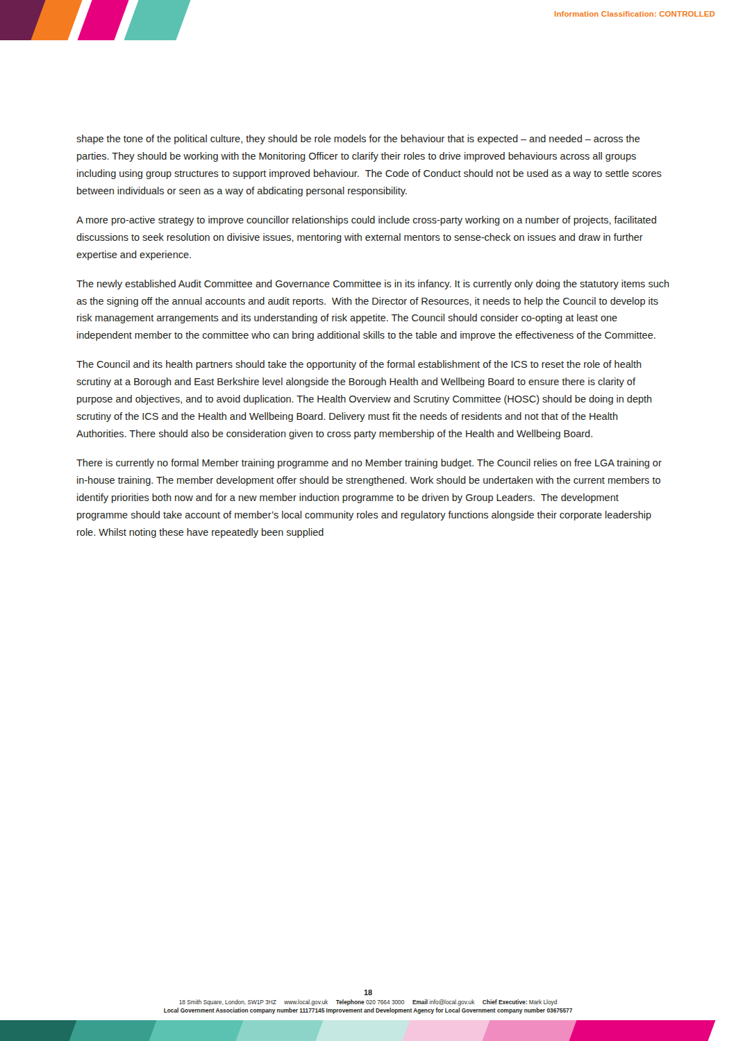Information Classification: CONTROLLED
shape the tone of the political culture, they should be role models for the behaviour that is expected – and needed – across the parties. They should be working with the Monitoring Officer to clarify their roles to drive improved behaviours across all groups including using group structures to support improved behaviour. The Code of Conduct should not be used as a way to settle scores between individuals or seen as a way of abdicating personal responsibility.
A more pro-active strategy to improve councillor relationships could include cross-party working on a number of projects, facilitated discussions to seek resolution on divisive issues, mentoring with external mentors to sense-check on issues and draw in further expertise and experience.
The newly established Audit Committee and Governance Committee is in its infancy. It is currently only doing the statutory items such as the signing off the annual accounts and audit reports. With the Director of Resources, it needs to help the Council to develop its risk management arrangements and its understanding of risk appetite. The Council should consider co-opting at least one independent member to the committee who can bring additional skills to the table and improve the effectiveness of the Committee.
The Council and its health partners should take the opportunity of the formal establishment of the ICS to reset the role of health scrutiny at a Borough and East Berkshire level alongside the Borough Health and Wellbeing Board to ensure there is clarity of purpose and objectives, and to avoid duplication. The Health Overview and Scrutiny Committee (HOSC) should be doing in depth scrutiny of the ICS and the Health and Wellbeing Board. Delivery must fit the needs of residents and not that of the Health Authorities. There should also be consideration given to cross party membership of the Health and Wellbeing Board.
There is currently no formal Member training programme and no Member training budget. The Council relies on free LGA training or in-house training. The member development offer should be strengthened. Work should be undertaken with the current members to identify priorities both now and for a new member induction programme to be driven by Group Leaders. The development programme should take account of member’s local community roles and regulatory functions alongside their corporate leadership role. Whilst noting these have repeatedly been supplied
18
18 Smith Square, London, SW1P 3HZ www.local.gov.uk Telephone 020 7664 3000 Email info@local.gov.uk Chief Executive: Mark Lloyd
Local Government Association company number 11177145 Improvement and Development Agency for Local Government company number 03675577